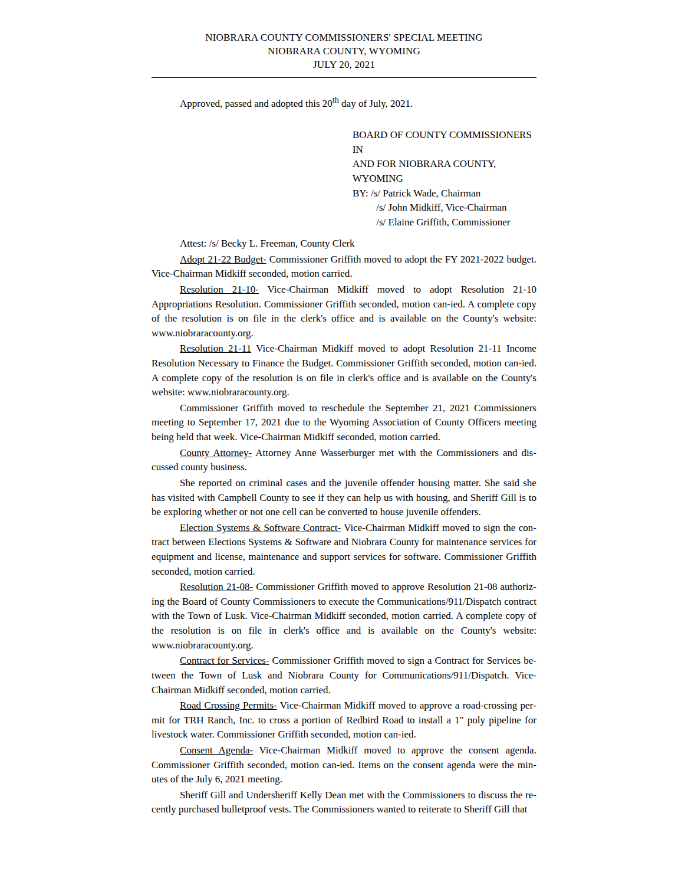Niobrara County Commissioners' Special Meeting Niobrara County, Wyoming July 20, 2021
Approved, passed and adopted this 20th day of July, 2021.
BOARD OF COUNTY COMMISSIONERS IN AND FOR NIOBRARA COUNTY, WYOMING BY: /s/ Patrick Wade, Chairman /s/ John Midkiff, Vice-Chairman /s/ Elaine Griffith, Commissioner
Attest: /s/ Becky L. Freeman, County Clerk
Adopt 21-22 Budget- Commissioner Griffith moved to adopt the FY 2021-2022 budget. Vice-Chairman Midkiff seconded, motion carried.
Resolution 21-10- Vice-Chairman Midkiff moved to adopt Resolution 21-10 Appropriations Resolution. Commissioner Griffith seconded, motion can-ied. A complete copy of the resolution is on file in the clerk's office and is available on the County's website: www.niobraracounty.org.
Resolution 21-11 Vice-Chairman Midkiff moved to adopt Resolution 21-11 Income Resolution Necessary to Finance the Budget. Commissioner Griffith seconded, motion can-ied. A complete copy of the resolution is on file in clerk's office and is available on the County's website: www.niobraracounty.org.
Commissioner Griffith moved to reschedule the September 21, 2021 Commissioners meeting to September 17, 2021 due to the Wyoming Association of County Officers meeting being held that week. Vice-Chairman Midkiff seconded, motion carried.
County Attorney- Attorney Anne Wasserburger met with the Commissioners and discussed county business.
She reported on criminal cases and the juvenile offender housing matter. She said she has visited with Campbell County to see if they can help us with housing, and Sheriff Gill is to be exploring whether or not one cell can be converted to house juvenile offenders.
Election Systems & Software Contract- Vice-Chairman Midkiff moved to sign the contract between Elections Systems & Software and Niobrara County for maintenance services for equipment and license, maintenance and support services for software. Commissioner Griffith seconded, motion carried.
Resolution 21-08- Commissioner Griffith moved to approve Resolution 21-08 authorizing the Board of County Commissioners to execute the Communications/911/Dispatch contract with the Town of Lusk. Vice-Chairman Midkiff seconded, motion carried. A complete copy of the resolution is on file in clerk's office and is available on the County's website: www.niobraracounty.org.
Contract for Services- Commissioner Griffith moved to sign a Contract for Services between the Town of Lusk and Niobrara County for Communications/911/Dispatch. Vice-Chairman Midkiff seconded, motion carried.
Road Crossing Permits- Vice-Chairman Midkiff moved to approve a road-crossing permit for TRH Ranch, Inc. to cross a portion of Redbird Road to install a 1" poly pipeline for livestock water. Commissioner Griffith seconded, motion can-ied.
Consent Agenda- Vice-Chairman Midkiff moved to approve the consent agenda. Commissioner Griffith seconded, motion can-ied. Items on the consent agenda were the minutes of the July 6, 2021 meeting.
Sheriff Gill and Undersheriff Kelly Dean met with the Commissioners to discuss the recently purchased bulletproof vests. The Commissioners wanted to reiterate to Sheriff Gill that